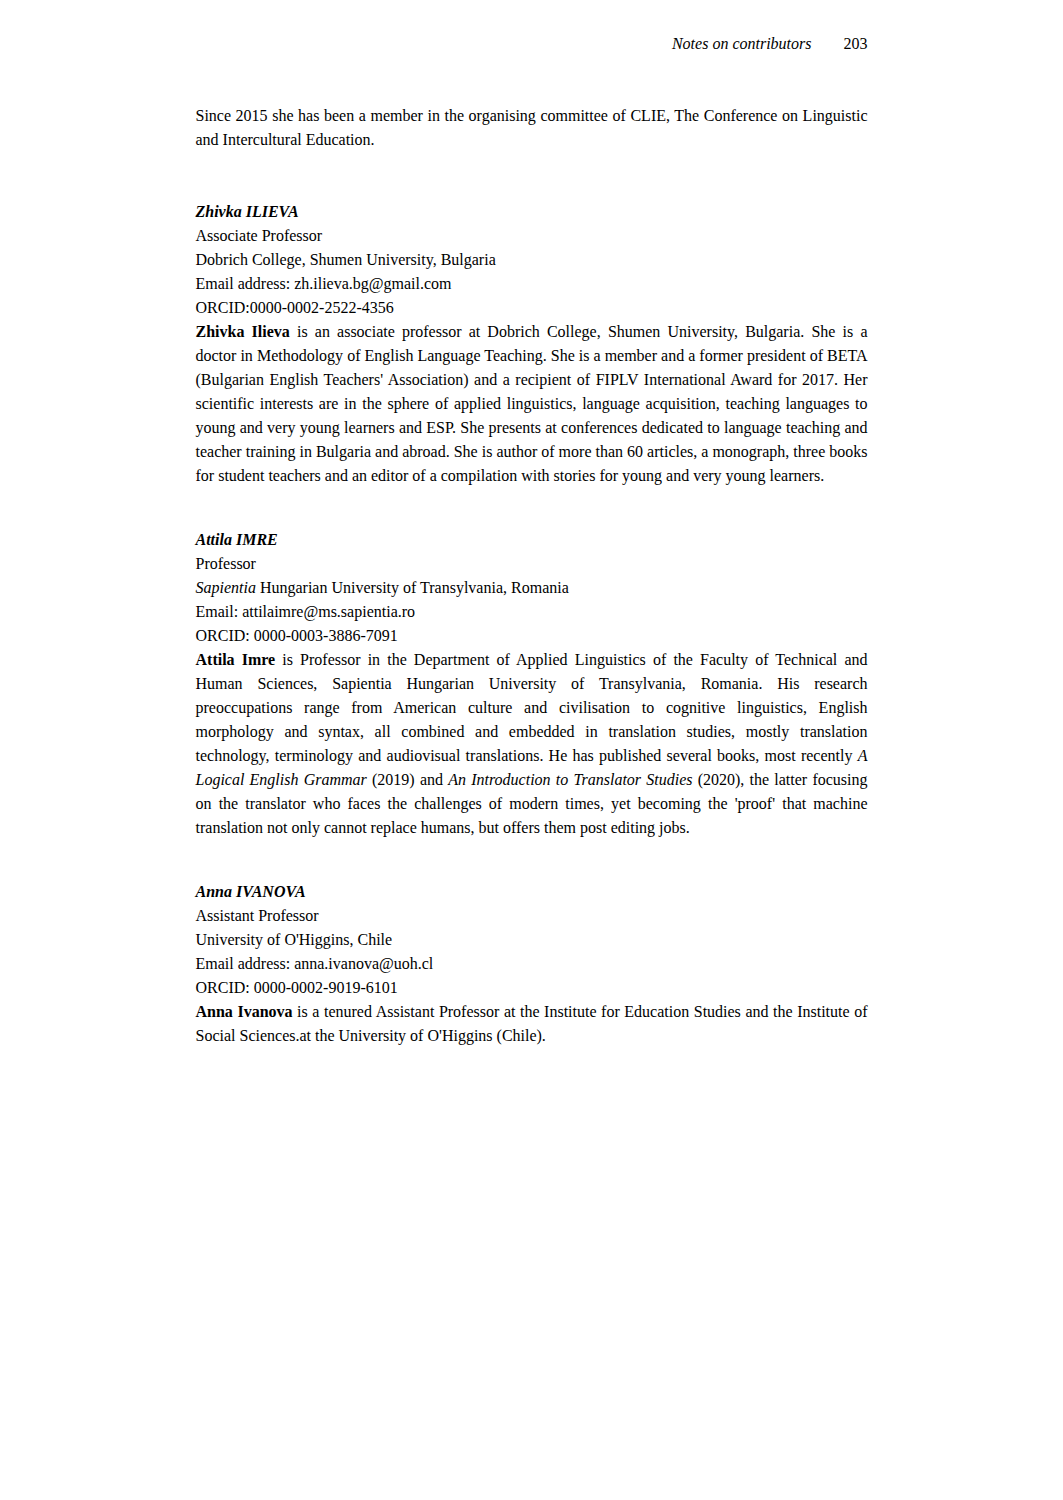Notes on contributors 203
Since 2015 she has been a member in the organising committee of CLIE, The Conference on Linguistic and Intercultural Education.
Zhivka ILIEVA
Associate Professor
Dobrich College, Shumen University, Bulgaria
Email address: zh.ilieva.bg@gmail.com
ORCID:0000-0002-2522-4356
Zhivka Ilieva is an associate professor at Dobrich College, Shumen University, Bulgaria. She is a doctor in Methodology of English Language Teaching. She is a member and a former president of BETA (Bulgarian English Teachers' Association) and a recipient of FIPLV International Award for 2017. Her scientific interests are in the sphere of applied linguistics, language acquisition, teaching languages to young and very young learners and ESP. She presents at conferences dedicated to language teaching and teacher training in Bulgaria and abroad. She is author of more than 60 articles, a monograph, three books for student teachers and an editor of a compilation with stories for young and very young learners.
Attila IMRE
Professor
Sapientia Hungarian University of Transylvania, Romania
Email: attilaimre@ms.sapientia.ro
ORCID: 0000-0003-3886-7091
Attila Imre is Professor in the Department of Applied Linguistics of the Faculty of Technical and Human Sciences, Sapientia Hungarian University of Transylvania, Romania. His research preoccupations range from American culture and civilisation to cognitive linguistics, English morphology and syntax, all combined and embedded in translation studies, mostly translation technology, terminology and audiovisual translations. He has published several books, most recently A Logical English Grammar (2019) and An Introduction to Translator Studies (2020), the latter focusing on the translator who faces the challenges of modern times, yet becoming the 'proof' that machine translation not only cannot replace humans, but offers them post editing jobs.
Anna IVANOVA
Assistant Professor
University of O'Higgins, Chile
Email address: anna.ivanova@uoh.cl
ORCID: 0000-0002-9019-6101
Anna Ivanova is a tenured Assistant Professor at the Institute for Education Studies and the Institute of Social Sciences.at the University of O'Higgins (Chile).